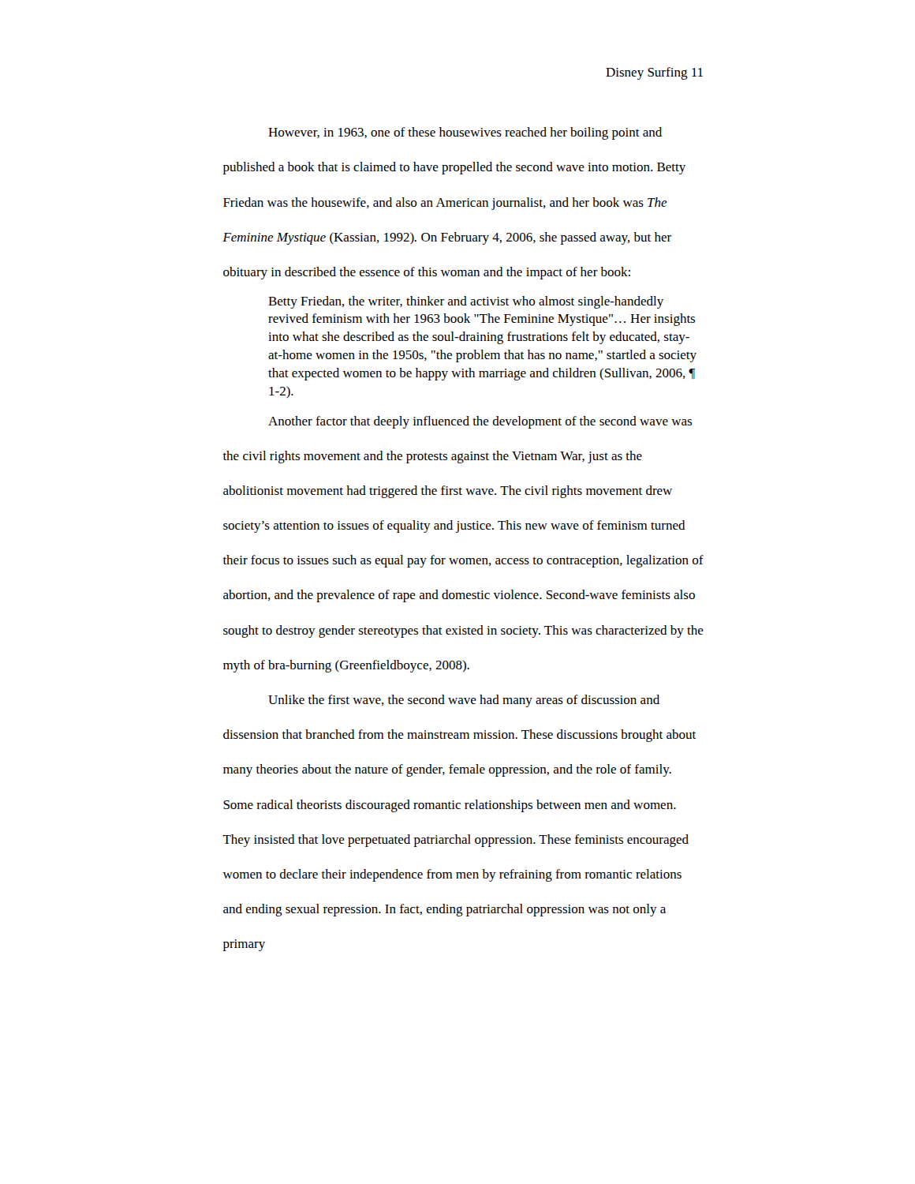Disney Surfing 11
However, in 1963, one of these housewives reached her boiling point and published a book that is claimed to have propelled the second wave into motion. Betty Friedan was the housewife, and also an American journalist, and her book was The Feminine Mystique (Kassian, 1992). On February 4, 2006, she passed away, but her obituary in described the essence of this woman and the impact of her book:
Betty Friedan, the writer, thinker and activist who almost single-handedly revived feminism with her 1963 book "The Feminine Mystique"… Her insights into what she described as the soul-draining frustrations felt by educated, stay-at-home women in the 1950s, "the problem that has no name," startled a society that expected women to be happy with marriage and children (Sullivan, 2006, ¶ 1-2).
Another factor that deeply influenced the development of the second wave was the civil rights movement and the protests against the Vietnam War, just as the abolitionist movement had triggered the first wave. The civil rights movement drew society’s attention to issues of equality and justice. This new wave of feminism turned their focus to issues such as equal pay for women, access to contraception, legalization of abortion, and the prevalence of rape and domestic violence. Second-wave feminists also sought to destroy gender stereotypes that existed in society. This was characterized by the myth of bra-burning (Greenfieldboyce, 2008).
Unlike the first wave, the second wave had many areas of discussion and dissension that branched from the mainstream mission. These discussions brought about many theories about the nature of gender, female oppression, and the role of family. Some radical theorists discouraged romantic relationships between men and women. They insisted that love perpetuated patriarchal oppression. These feminists encouraged women to declare their independence from men by refraining from romantic relations and ending sexual repression. In fact, ending patriarchal oppression was not only a primary